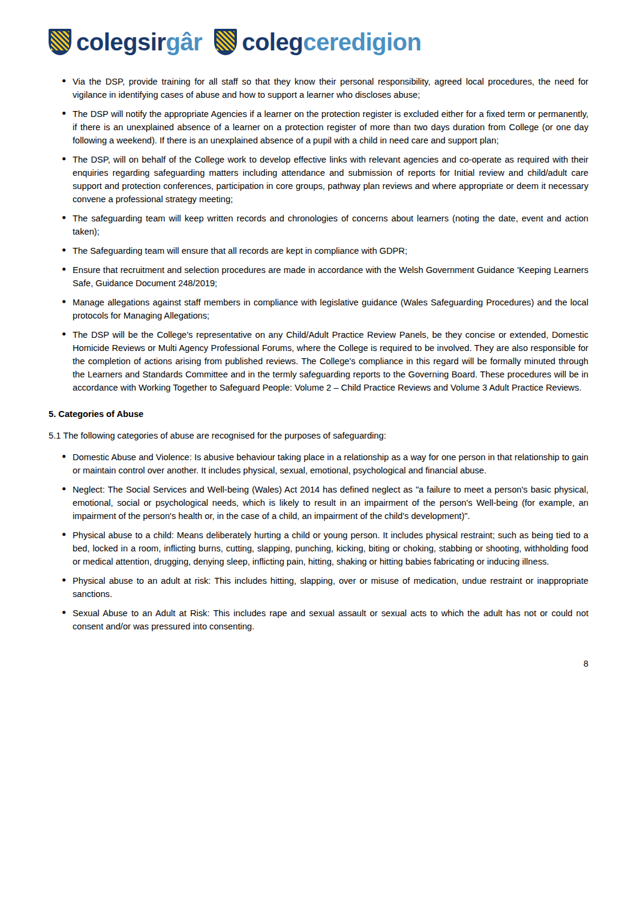colegsir gâr
coleg ceredigion
Via the DSP, provide training for all staff so that they know their personal responsibility, agreed local procedures, the need for vigilance in identifying cases of abuse and how to support a learner who discloses abuse;
The DSP will notify the appropriate Agencies if a learner on the protection register is excluded either for a fixed term or permanently, if there is an unexplained absence of a learner on a protection register of more than two days duration from College (or one day following a weekend). If there is an unexplained absence of a pupil with a child in need care and support plan;
The DSP, will on behalf of the College work to develop effective links with relevant agencies and co-operate as required with their enquiries regarding safeguarding matters including attendance and submission of reports for Initial review and child/adult care support and protection conferences, participation in core groups, pathway plan reviews and where appropriate or deem it necessary convene a professional strategy meeting;
The safeguarding team will keep written records and chronologies of concerns about learners (noting the date, event and action taken);
The Safeguarding team will ensure that all records are kept in compliance with GDPR;
Ensure that recruitment and selection procedures are made in accordance with the Welsh Government Guidance 'Keeping Learners Safe, Guidance Document 248/2019;
Manage allegations against staff members in compliance with legislative guidance (Wales Safeguarding Procedures) and the local protocols for Managing Allegations;
The DSP will be the College's representative on any Child/Adult Practice Review Panels, be they concise or extended, Domestic Homicide Reviews or Multi Agency Professional Forums, where the College is required to be involved. They are also responsible for the completion of actions arising from published reviews. The College's compliance in this regard will be formally minuted through the Learners and Standards Committee and in the termly safeguarding reports to the Governing Board. These procedures will be in accordance with Working Together to Safeguard People: Volume 2 – Child Practice Reviews and Volume 3 Adult Practice Reviews.
5. Categories of Abuse
5.1 The following categories of abuse are recognised for the purposes of safeguarding:
Domestic Abuse and Violence: Is abusive behaviour taking place in a relationship as a way for one person in that relationship to gain or maintain control over another. It includes physical, sexual, emotional, psychological and financial abuse.
Neglect: The Social Services and Well-being (Wales) Act 2014 has defined neglect as "a failure to meet a person's basic physical, emotional, social or psychological needs, which is likely to result in an impairment of the person's Well-being (for example, an impairment of the person's health or, in the case of a child, an impairment of the child's development)".
Physical abuse to a child: Means deliberately hurting a child or young person. It includes physical restraint; such as being tied to a bed, locked in a room, inflicting burns, cutting, slapping, punching, kicking, biting or choking, stabbing or shooting, withholding food or medical attention, drugging, denying sleep, inflicting pain, hitting, shaking or hitting babies fabricating or inducing illness.
Physical abuse to an adult at risk: This includes hitting, slapping, over or misuse of medication, undue restraint or inappropriate sanctions.
Sexual Abuse to an Adult at Risk: This includes rape and sexual assault or sexual acts to which the adult has not or could not consent and/or was pressured into consenting.
8